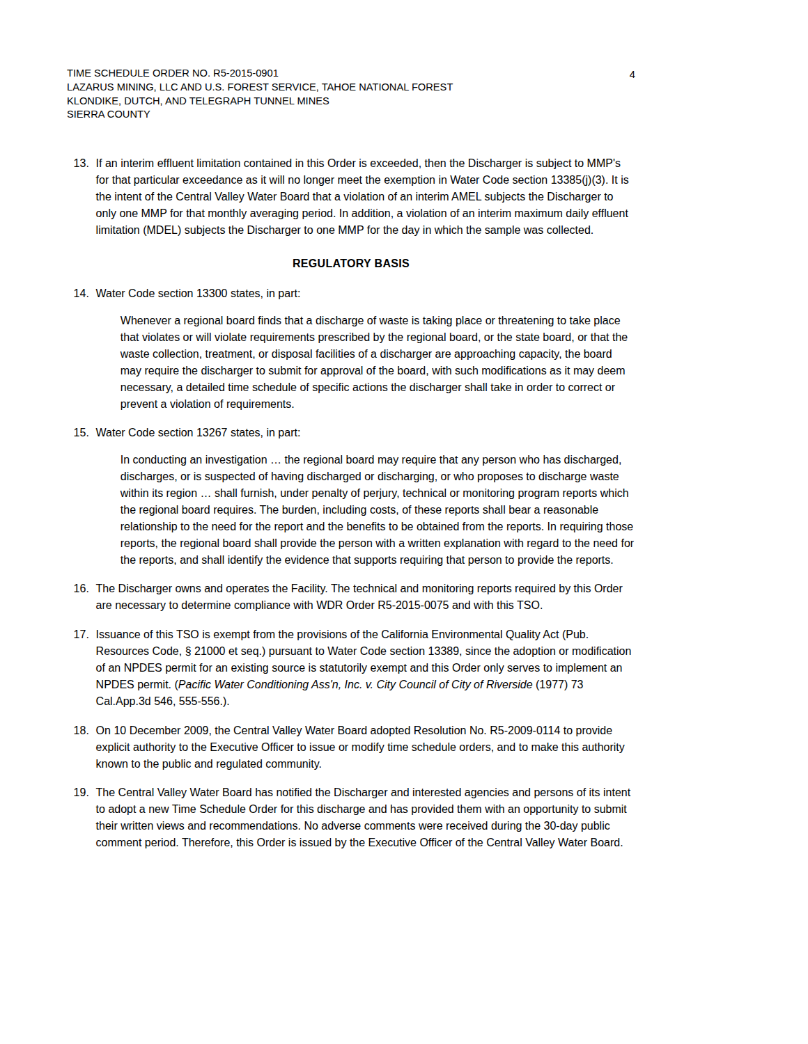4
Time Schedule Order No. R5-2015-0901
Lazarus Mining, LLC and U.S. Forest Service, Tahoe National Forest
Klondike, Dutch, and Telegraph Tunnel Mines
Sierra County
If an interim effluent limitation contained in this Order is exceeded, then the Discharger is subject to MMP's for that particular exceedance as it will no longer meet the exemption in Water Code section 13385(j)(3). It is the intent of the Central Valley Water Board that a violation of an interim AMEL subjects the Discharger to only one MMP for that monthly averaging period. In addition, a violation of an interim maximum daily effluent limitation (MDEL) subjects the Discharger to one MMP for the day in which the sample was collected.
REGULATORY BASIS
Water Code section 13300 states, in part:
Whenever a regional board finds that a discharge of waste is taking place or threatening to take place that violates or will violate requirements prescribed by the regional board, or the state board, or that the waste collection, treatment, or disposal facilities of a discharger are approaching capacity, the board may require the discharger to submit for approval of the board, with such modifications as it may deem necessary, a detailed time schedule of specific actions the discharger shall take in order to correct or prevent a violation of requirements.
Water Code section 13267 states, in part:
In conducting an investigation … the regional board may require that any person who has discharged, discharges, or is suspected of having discharged or discharging, or who proposes to discharge waste within its region … shall furnish, under penalty of perjury, technical or monitoring program reports which the regional board requires. The burden, including costs, of these reports shall bear a reasonable relationship to the need for the report and the benefits to be obtained from the reports. In requiring those reports, the regional board shall provide the person with a written explanation with regard to the need for the reports, and shall identify the evidence that supports requiring that person to provide the reports.
The Discharger owns and operates the Facility. The technical and monitoring reports required by this Order are necessary to determine compliance with WDR Order R5-2015-0075 and with this TSO.
Issuance of this TSO is exempt from the provisions of the California Environmental Quality Act (Pub. Resources Code, § 21000 et seq.) pursuant to Water Code section 13389, since the adoption or modification of an NPDES permit for an existing source is statutorily exempt and this Order only serves to implement an NPDES permit. (Pacific Water Conditioning Ass'n, Inc. v. City Council of City of Riverside (1977) 73 Cal.App.3d 546, 555-556.).
On 10 December 2009, the Central Valley Water Board adopted Resolution No. R5-2009-0114 to provide explicit authority to the Executive Officer to issue or modify time schedule orders, and to make this authority known to the public and regulated community.
The Central Valley Water Board has notified the Discharger and interested agencies and persons of its intent to adopt a new Time Schedule Order for this discharge and has provided them with an opportunity to submit their written views and recommendations. No adverse comments were received during the 30-day public comment period. Therefore, this Order is issued by the Executive Officer of the Central Valley Water Board.